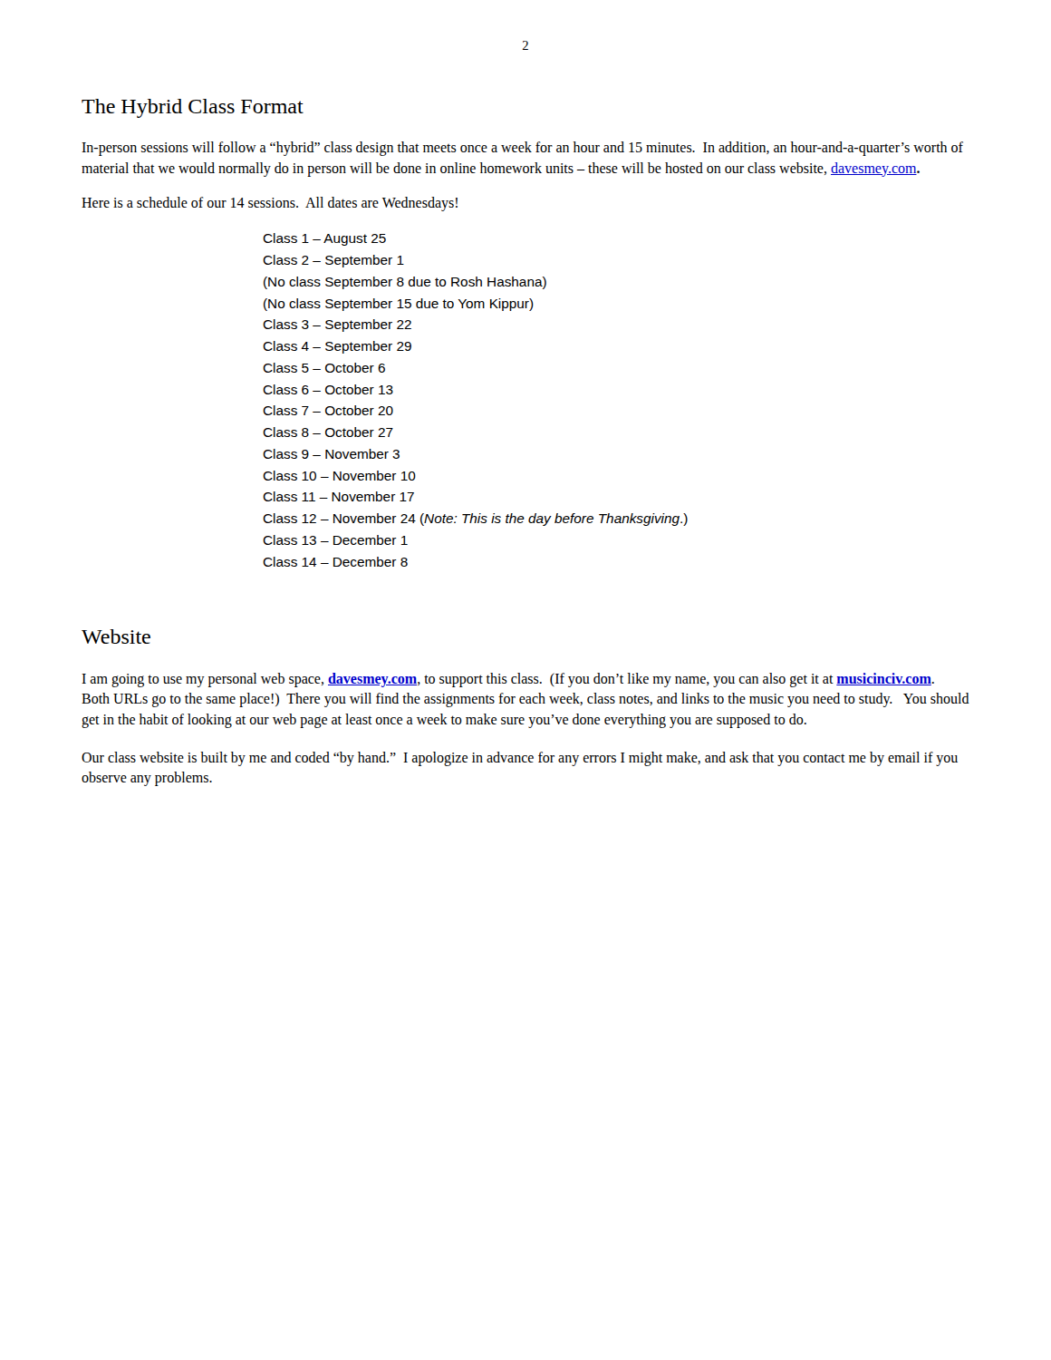2
The Hybrid Class Format
In-person sessions will follow a “hybrid” class design that meets once a week for an hour and 15 minutes. In addition, an hour-and-a-quarter’s worth of material that we would normally do in person will be done in online homework units – these will be hosted on our class website, davesmey.com.
Here is a schedule of our 14 sessions. All dates are Wednesdays!
Class 1 – August 25
Class 2 – September 1
(No class September 8 due to Rosh Hashana)
(No class September 15 due to Yom Kippur)
Class 3 – September 22
Class 4 – September 29
Class 5 – October 6
Class 6 – October 13
Class 7 – October 20
Class 8 – October 27
Class 9 – November 3
Class 10 – November 10
Class 11 – November 17
Class 12 – November 24 (Note: This is the day before Thanksgiving.)
Class 13 – December 1
Class 14 – December 8
Website
I am going to use my personal web space, davesmey.com, to support this class. (If you don’t like my name, you can also get it at musicinciv.com. Both URLs go to the same place!) There you will find the assignments for each week, class notes, and links to the music you need to study. You should get in the habit of looking at our web page at least once a week to make sure you’ve done everything you are supposed to do.
Our class website is built by me and coded “by hand.” I apologize in advance for any errors I might make, and ask that you contact me by email if you observe any problems.